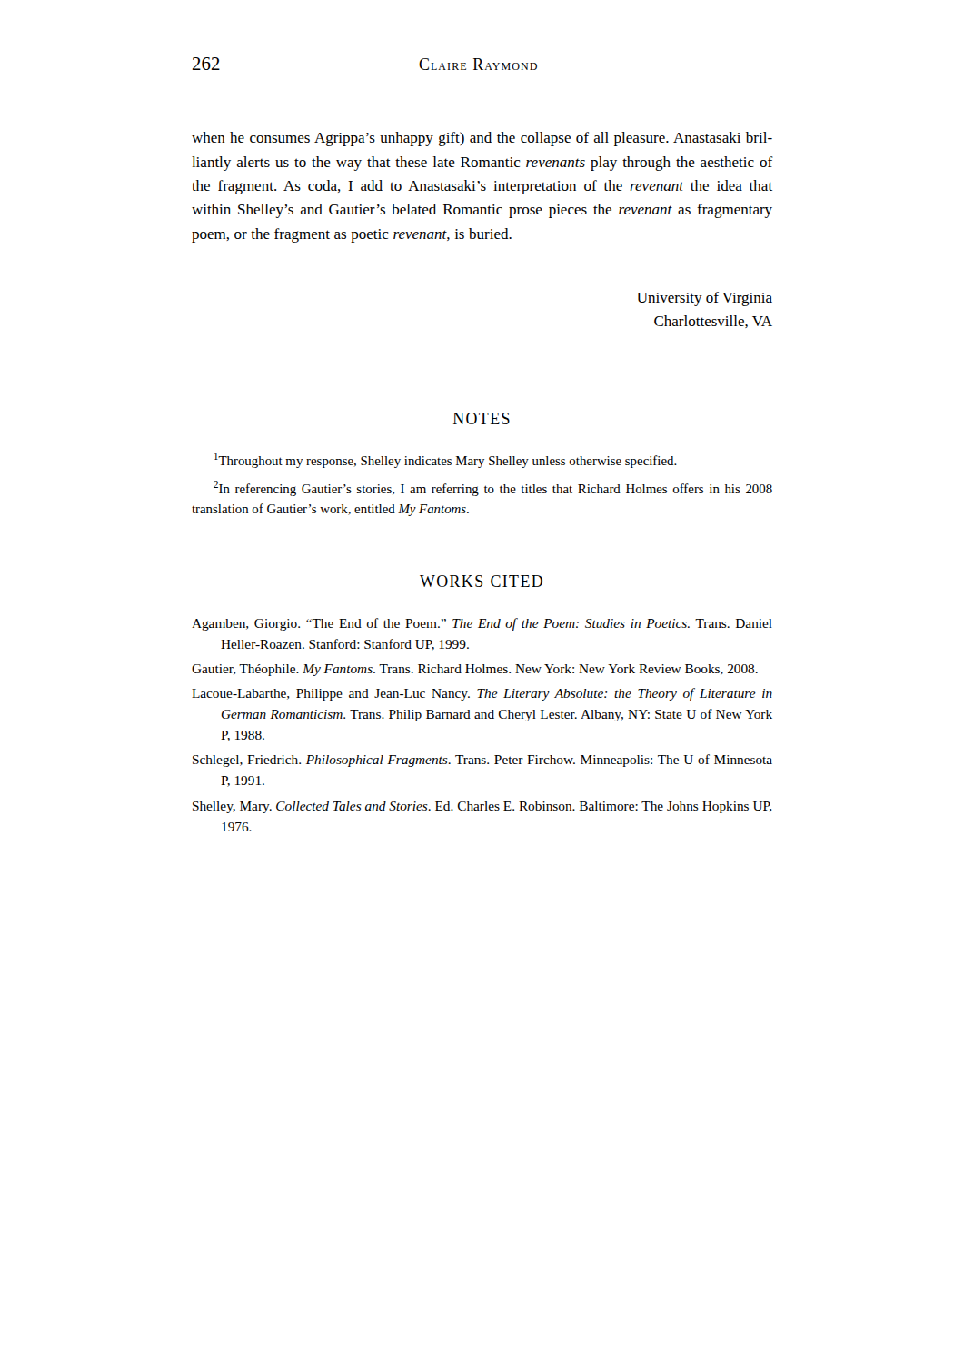262 Claire Raymond
when he consumes Agrippa’s unhappy gift) and the collapse of all pleasure. Anastasaki brilliantly alerts us to the way that these late Romantic revenants play through the aesthetic of the fragment. As coda, I add to Anastasaki’s interpretation of the revenant the idea that within Shelley’s and Gautier’s belated Romantic prose pieces the revenant as fragmentary poem, or the fragment as poetic revenant, is buried.
University of Virginia
Charlottesville, VA
NOTES
1Throughout my response, Shelley indicates Mary Shelley unless otherwise specified.
2In referencing Gautier’s stories, I am referring to the titles that Richard Holmes offers in his 2008 translation of Gautier’s work, entitled My Fantoms.
WORKS CITED
Agamben, Giorgio. “The End of the Poem.” The End of the Poem: Studies in Poetics. Trans. Daniel Heller-Roazen. Stanford: Stanford UP, 1999.
Gautier, Théophile. My Fantoms. Trans. Richard Holmes. New York: New York Review Books, 2008.
Lacoue-Labarthe, Philippe and Jean-Luc Nancy. The Literary Absolute: the Theory of Literature in German Romanticism. Trans. Philip Barnard and Cheryl Lester. Albany, NY: State U of New York P, 1988.
Schlegel, Friedrich. Philosophical Fragments. Trans. Peter Firchow. Minneapolis: The U of Minnesota P, 1991.
Shelley, Mary. Collected Tales and Stories. Ed. Charles E. Robinson. Baltimore: The Johns Hopkins UP, 1976.